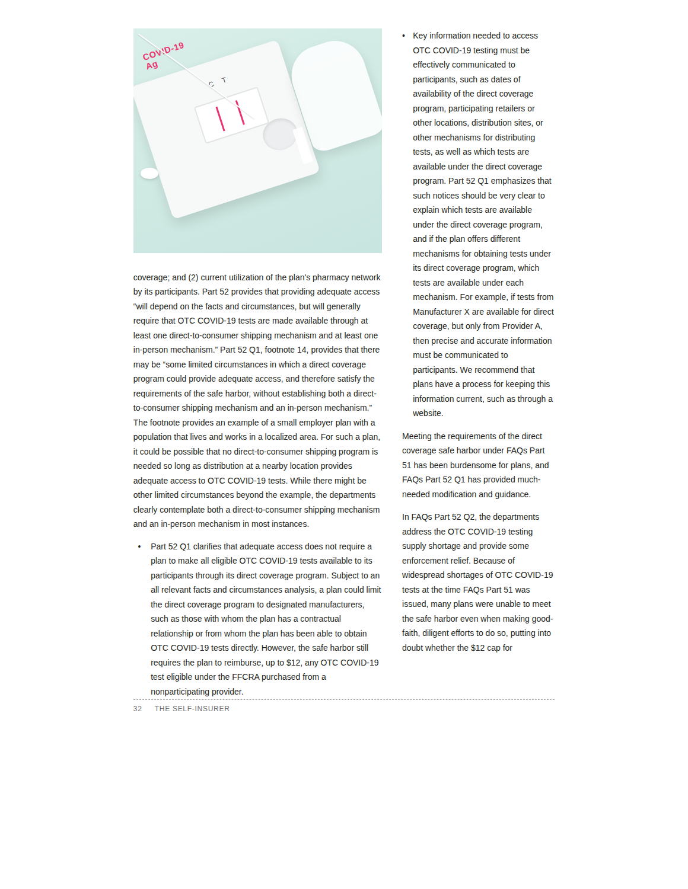COVID-19
Ag
C T
coverage; and (2) current utilization of the plan's pharmacy network by its participants. Part 52 provides that providing adequate access “will depend on the facts and circumstances, but will generally require that OTC COVID-19 tests are made available through at least one direct-to-consumer shipping mechanism and at least one in-person mechanism.” Part 52 Q1, footnote 14, provides that there may be “some limited circumstances in which a direct coverage program could provide adequate access, and therefore satisfy the requirements of the safe harbor, without establishing both a direct-to-consumer shipping mechanism and an in-person mechanism.” The footnote provides an example of a small employer plan with a population that lives and works in a localized area. For such a plan, it could be possible that no direct-to-consumer shipping program is needed so long as distribution at a nearby location provides adequate access to OTC COVID-19 tests. While there might be other limited circumstances beyond the example, the departments clearly contemplate both a direct-to-consumer shipping mechanism and an in-person mechanism in most instances.
Part 52 Q1 clarifies that adequate access does not require a plan to make all eligible OTC COVID-19 tests available to its participants through its direct coverage program. Subject to an all relevant facts and circumstances analysis, a plan could limit the direct coverage program to designated manufacturers, such as those with whom the plan has a contractual relationship or from whom the plan has been able to obtain OTC COVID-19 tests directly. However, the safe harbor still requires the plan to reimburse, up to $12, any OTC COVID-19 test eligible under the FFCRA purchased from a nonparticipating provider.
Key information needed to access OTC COVID-19 testing must be effectively communicated to participants, such as dates of availability of the direct coverage program, participating retailers or other locations, distribution sites, or other mechanisms for distributing tests, as well as which tests are available under the direct coverage program. Part 52 Q1 emphasizes that such notices should be very clear to explain which tests are available under the direct coverage program, and if the plan offers different mechanisms for obtaining tests under its direct coverage program, which tests are available under each mechanism. For example, if tests from Manufacturer X are available for direct coverage, but only from Provider A, then precise and accurate information must be communicated to participants. We recommend that plans have a process for keeping this information current, such as through a website.
Meeting the requirements of the direct coverage safe harbor under FAQs Part 51 has been burdensome for plans, and FAQs Part 52 Q1 has provided much-needed modification and guidance.
In FAQs Part 52 Q2, the departments address the OTC COVID-19 testing supply shortage and provide some enforcement relief. Because of widespread shortages of OTC COVID-19 tests at the time FAQs Part 51 was issued, many plans were unable to meet the safe harbor even when making good-faith, diligent efforts to do so, putting into doubt whether the $12 cap for
32 THE SELF-INSURER